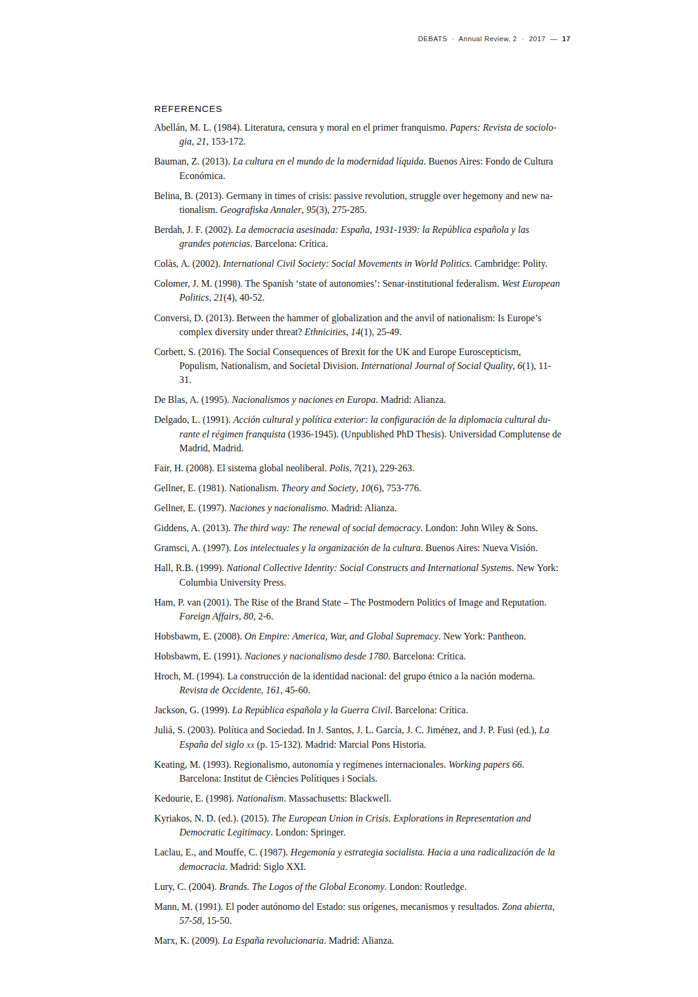DEBATS · Annual Review, 2 · 2017 — 17
References
Abellán, M. L. (1984). Literatura, censura y moral en el primer franquismo. Papers: Revista de sociologia, 21, 153-172.
Bauman, Z. (2013). La cultura en el mundo de la modernidad líquida. Buenos Aires: Fondo de Cultura Económica.
Belina, B. (2013). Germany in times of crisis: passive revolution, struggle over hegemony and new nationalism. Geografiska Annaler, 95(3), 275-285.
Berdah, J. F. (2002). La democracia asesinada: España, 1931-1939: la República española y las grandes potencias. Barcelona: Crítica.
Colàs, A. (2002). International Civil Society: Social Movements in World Politics. Cambridge: Polity.
Colomer, J. M. (1998). The Spanish ‘state of autonomies’: Senar-institutional federalism. West European Politics, 21(4), 40-52.
Conversi, D. (2013). Between the hammer of globalization and the anvil of nationalism: Is Europe’s complex diversity under threat? Ethnicities, 14(1), 25-49.
Corbett, S. (2016). The Social Consequences of Brexit for the UK and Europe Euroscepticism, Populism, Nationalism, and Societal Division. International Journal of Social Quality, 6(1), 11-31.
De Blas, A. (1995). Nacionalismos y naciones en Europa. Madrid: Alianza.
Delgado, L. (1991). Acción cultural y política exterior: la configuración de la diplomacia cultural durante el régimen franquista (1936-1945). (Unpublished PhD Thesis). Universidad Complutense de Madrid, Madrid.
Fair, H. (2008). El sistema global neoliberal. Polis, 7(21), 229-263.
Gellner, E. (1981). Nationalism. Theory and Society, 10(6), 753-776.
Gellner, E. (1997). Naciones y nacionalismo. Madrid: Alianza.
Giddens, A. (2013). The third way: The renewal of social democracy. London: John Wiley & Sons.
Gramsci, A. (1997). Los intelectuales y la organización de la cultura. Buenos Aires: Nueva Visión.
Hall, R.B. (1999). National Collective Identity: Social Constructs and International Systems. New York: Columbia University Press.
Ham, P. van (2001). The Rise of the Brand State – The Postmodern Politics of Image and Reputation. Foreign Affairs, 80, 2-6.
Hobsbawm, E. (2008). On Empire: America, War, and Global Supremacy. New York: Pantheon.
Hobsbawm, E. (1991). Naciones y nacionalismo desde 1780. Barcelona: Crítica.
Hroch, M. (1994). La construcción de la identidad nacional: del grupo étnico a la nación moderna. Revista de Occidente, 161, 45-60.
Jackson, G. (1999). La República española y la Guerra Civil. Barcelona: Crítica.
Juliá, S. (2003). Política and Sociedad. In J. Santos, J. L. García, J. C. Jiménez, and J. P. Fusi (ed.), La España del siglo xx (p. 15-132). Madrid: Marcial Pons Historia.
Keating, M. (1993). Regionalismo, autonomía y regímenes internacionales. Working papers 66. Barcelona: Institut de Ciències Polítiques i Socials.
Kedourie, E. (1998). Nationalism. Massachusetts: Blackwell.
Kyriakos, N. D. (ed.). (2015). The European Union in Crisis. Explorations in Representation and Democratic Legitimacy. London: Springer.
Laclau, E., and Mouffe, C. (1987). Hegemonía y estrategia socialista. Hacia a una radicalización de la democracia. Madrid: Siglo XXI.
Lury, C. (2004). Brands. The Logos of the Global Economy. London: Routledge.
Mann, M. (1991). El poder autónomo del Estado: sus orígenes, mecanismos y resultados. Zona abierta, 57-58, 15-50.
Marx, K. (2009). La España revolucionaria. Madrid: Alianza.